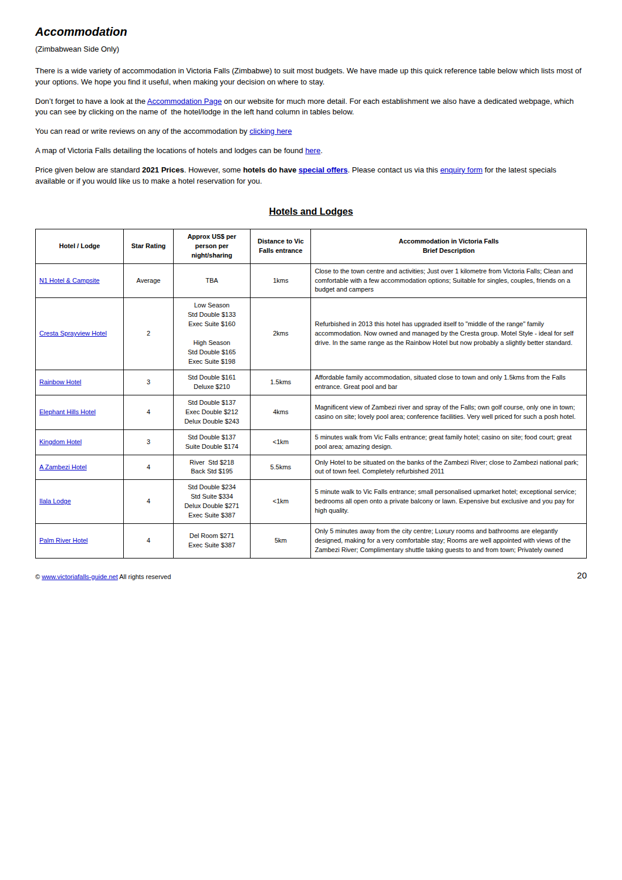Accommodation
(Zimbabwean Side Only)
There is a wide variety of accommodation in Victoria Falls (Zimbabwe) to suit most budgets. We have made up this quick reference table below which lists most of your options. We hope you find it useful, when making your decision on where to stay.
Don’t forget to have a look at the Accommodation Page on our website for much more detail. For each establishment we also have a dedicated webpage, which you can see by clicking on the name of the hotel/lodge in the left hand column in tables below.
You can read or write reviews on any of the accommodation by clicking here
A map of Victoria Falls detailing the locations of hotels and lodges can be found here.
Price given below are standard 2021 Prices. However, some hotels do have special offers. Please contact us via this enquiry form for the latest specials available or if you would like us to make a hotel reservation for you.
Hotels and Lodges
| Hotel / Lodge | Star Rating | Approx US$ per person per night/sharing | Distance to Vic Falls entrance | Accommodation in Victoria Falls Brief Description |
| --- | --- | --- | --- | --- |
| N1 Hotel & Campsite | Average | TBA | 1kms | Close to the town centre and activities; Just over 1 kilometre from Victoria Falls; Clean and comfortable with a few accommodation options; Suitable for singles, couples, friends on a budget and campers |
| Cresta Sprayview Hotel | 2 | Low Season Std Double $133 Exec Suite $160 High Season Std Double $165 Exec Suite $198 | 2kms | Refurbished in 2013 this hotel has upgraded itself to "middle of the range" family accommodation. Now owned and managed by the Cresta group. Motel Style - ideal for self drive. In the same range as the Rainbow Hotel but now probably a slightly better standard. |
| Rainbow Hotel | 3 | Std Double $161 Deluxe $210 | 1.5kms | Affordable family accommodation, situated close to town and only 1.5kms from the Falls entrance. Great pool and bar |
| Elephant Hills Hotel | 4 | Std Double $137 Exec Double $212 Delux Double $243 | 4kms | Magnificent view of Zambezi river and spray of the Falls; own golf course, only one in town; casino on site; lovely pool area; conference facilities. Very well priced for such a posh hotel. |
| Kingdom Hotel | 3 | Std Double $137 Suite Double $174 | <1km | 5 minutes walk from Vic Falls entrance; great family hotel; casino on site; food court; great pool area; amazing design. |
| A Zambezi Hotel | 4 | River Std $218 Back Std $195 | 5.5kms | Only Hotel to be situated on the banks of the Zambezi River; close to Zambezi national park; out of town feel. Completely refurbished 2011 |
| Ilala Lodge | 4 | Std Double $234 Std Suite $334 Delux Double $271 Exec Suite $387 | <1km | 5 minute walk to Vic Falls entrance; small personalised upmarket hotel; exceptional service; bedrooms all open onto a private balcony or lawn. Expensive but exclusive and you pay for high quality. |
| Palm River Hotel | 4 | Del Room $271 Exec Suite $387 | 5km | Only 5 minutes away from the city centre; Luxury rooms and bathrooms are elegantly designed, making for a very comfortable stay; Rooms are well appointed with views of the Zambezi River; Complimentary shuttle taking guests to and from town; Privately owned |
© www.victoriafalls-guide.net All rights reserved
20